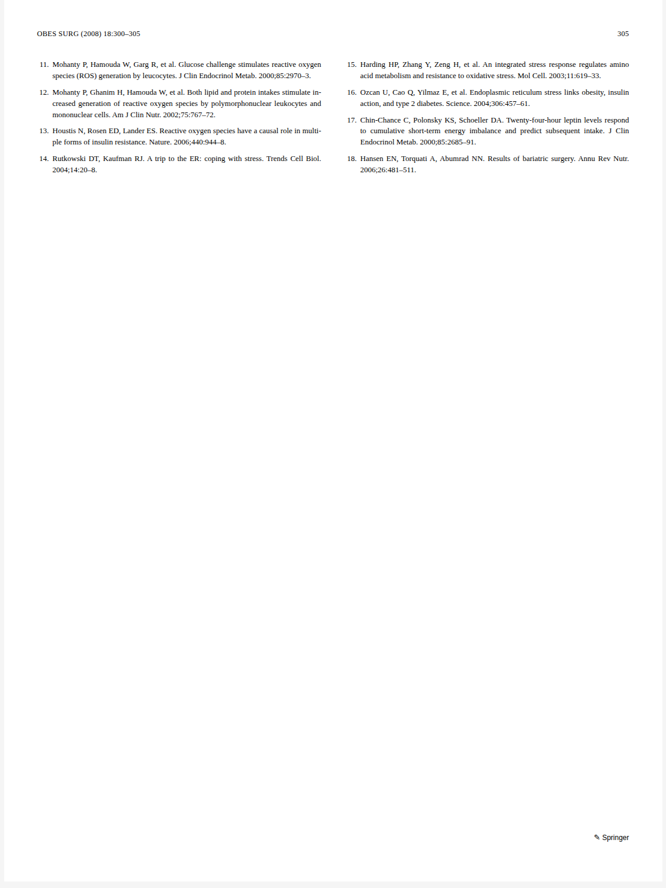OBES SURG (2008) 18:300–305 305
11. Mohanty P, Hamouda W, Garg R, et al. Glucose challenge stimulates reactive oxygen species (ROS) generation by leucocytes. J Clin Endocrinol Metab. 2000;85:2970–3.
12. Mohanty P, Ghanim H, Hamouda W, et al. Both lipid and protein intakes stimulate increased generation of reactive oxygen species by polymorphonuclear leukocytes and mononuclear cells. Am J Clin Nutr. 2002;75:767–72.
13. Houstis N, Rosen ED, Lander ES. Reactive oxygen species have a causal role in multiple forms of insulin resistance. Nature. 2006;440:944–8.
14. Rutkowski DT, Kaufman RJ. A trip to the ER: coping with stress. Trends Cell Biol. 2004;14:20–8.
15. Harding HP, Zhang Y, Zeng H, et al. An integrated stress response regulates amino acid metabolism and resistance to oxidative stress. Mol Cell. 2003;11:619–33.
16. Ozcan U, Cao Q, Yilmaz E, et al. Endoplasmic reticulum stress links obesity, insulin action, and type 2 diabetes. Science. 2004;306:457–61.
17. Chin-Chance C, Polonsky KS, Schoeller DA. Twenty-four-hour leptin levels respond to cumulative short-term energy imbalance and predict subsequent intake. J Clin Endocrinol Metab. 2000;85:2685–91.
18. Hansen EN, Torquati A, Abumrad NN. Results of bariatric surgery. Annu Rev Nutr. 2006;26:481–511.
✎Springer